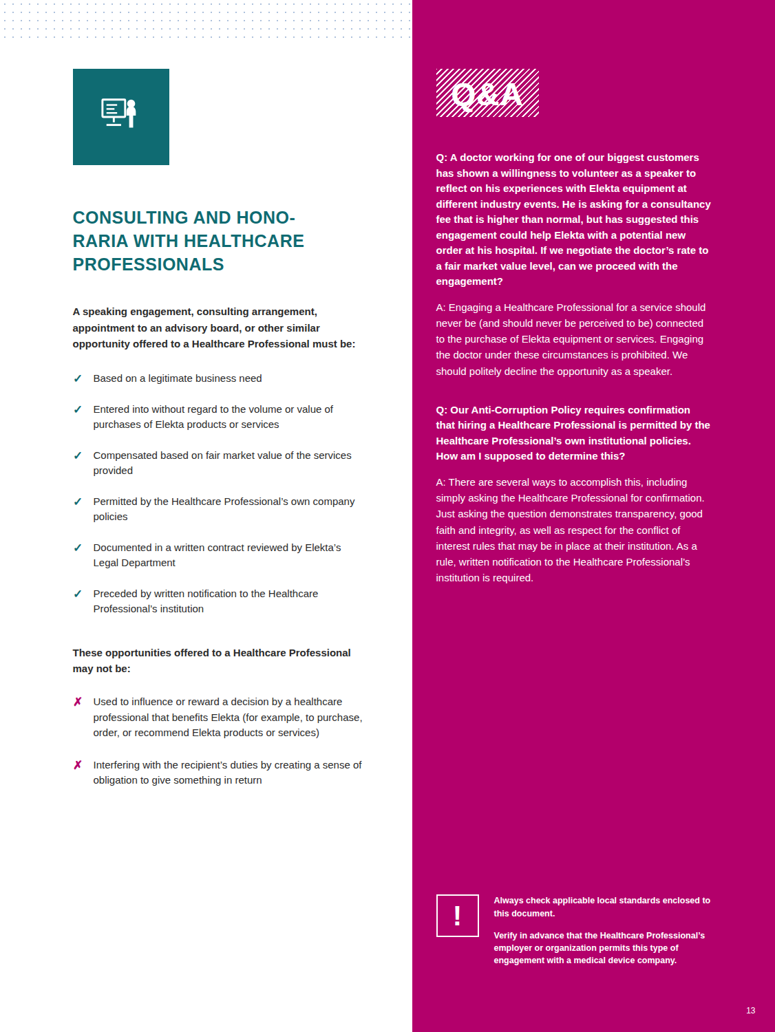Q&A
Q: A doctor working for one of our biggest customers has shown a willingness to volunteer as a speaker to reflect on his experiences with Elekta equipment at different industry events. He is asking for a consultancy fee that is higher than normal, but has suggested this engagement could help Elekta with a potential new order at his hospital. If we negotiate the doctor’s rate to a fair market value level, can we proceed with the engagement?
A: Engaging a Healthcare Professional for a service should never be (and should never be perceived to be) connected to the purchase of Elekta equipment or services. Engaging the doctor under these circumstances is prohibited. We should politely decline the opportunity as a speaker.
Q: Our Anti-Corruption Policy requires confirmation that hiring a Healthcare Professional is permitted by the Healthcare Professional’s own institutional policies. How am I supposed to determine this?
A: There are several ways to accomplish this, including simply asking the Healthcare Professional for confirmation. Just asking the question demonstrates transparency, good faith and integrity, as well as respect for the conflict of interest rules that may be in place at their institution. As a rule, written notification to the Healthcare Professional’s institution is required.
!
Always check applicable local standards enclosed to this document.
Verify in advance that the Healthcare Professional’s employer or organization permits this type of engagement with a medical device company.
13
Consulting and Hono-
raria with Healthcare
Professionals
A speaking engagement, consulting arrangement, appointment to an advisory board, or other similar opportunity offered to a Healthcare Professional must be:
✓Based on a legitimate business need
✓Entered into without regard to the volume or value of purchases of Elekta products or services
✓Compensated based on fair market value of the services provided
✓Permitted by the Healthcare Professional’s own company policies
✓Documented in a written contract reviewed by Elekta’s Legal Department
✓Preceded by written notification to the Healthcare Professional’s institution
These opportunities offered to a Healthcare Professional may not be:
✗Used to influence or reward a decision by a healthcare professional that benefits Elekta (for example, to purchase, order, or recommend Elekta products or services)
✗Interfering with the recipient’s duties by creating a sense of obligation to give something in return